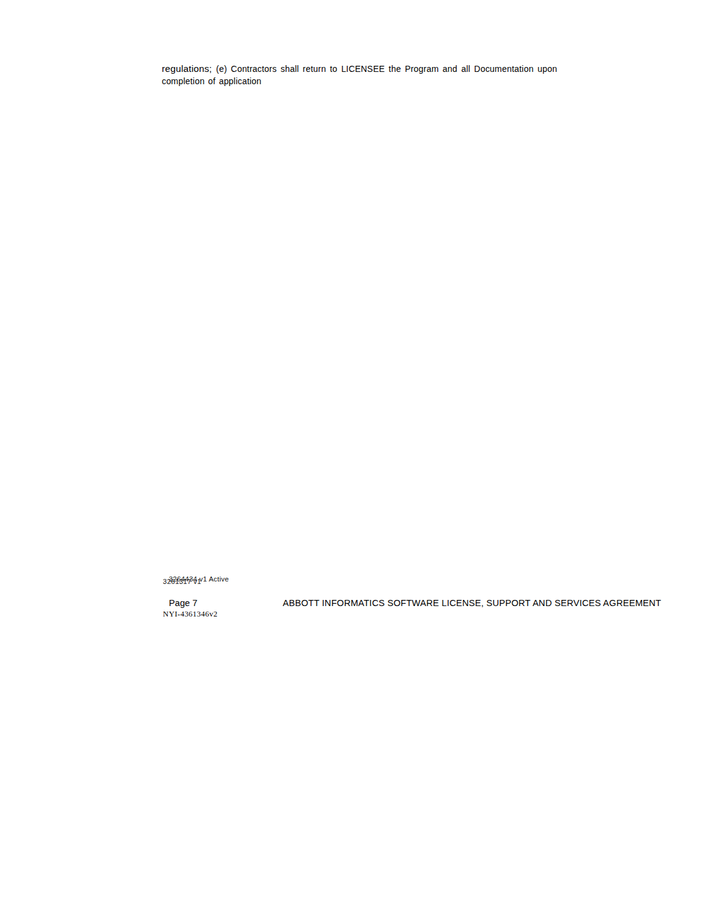regulations; (e) Contractors shall return to LICENSEE the Program and all Documentation upon completion of application
3264434 v1 Active 3261317 v1
Page 7 ABBOTT INFORMATICS SOFTWARE LICENSE, SUPPORT AND SERVICES AGREEMENT NYI-4361346v2